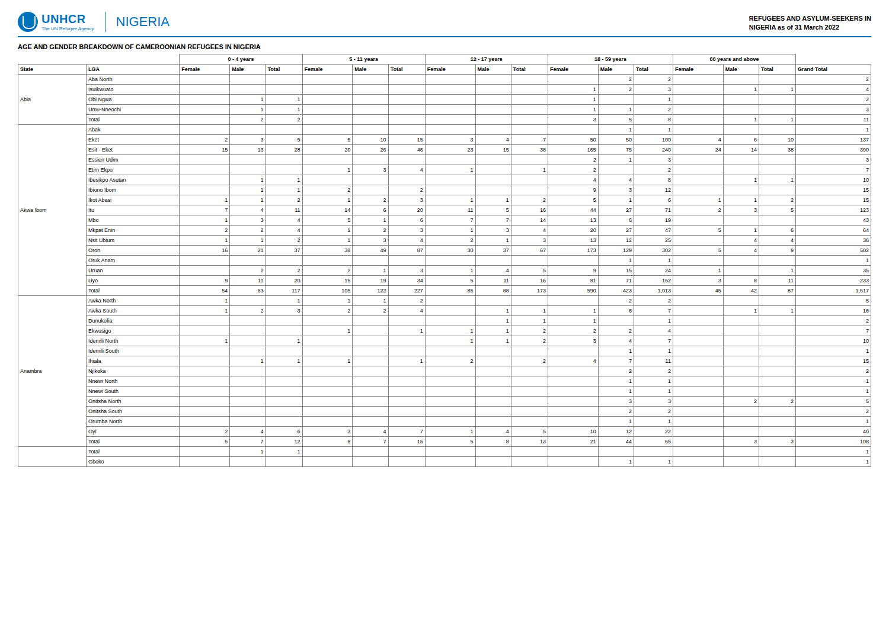UNHCR The UN Refugee Agency
NIGERIA
REFUGEES AND ASYLUM-SEEKERS IN
NIGERIA as of 31 March 2022
AGE AND GENDER BREAKDOWN OF CAMEROONIAN REFUGEES IN NIGERIA
| | | 0 - 4 years | 5 - 11 years | 12 - 17 years | 18 - 59 years | 60 years and above | |
| --- | --- | --- | --- | --- | --- | --- | --- |
| State | LGA | Female | Male | Total | Female | Male | Total | Female | Male | Total | Female | Male | Total | Female | Male | Total | Grand Total |
| Abia | Aba North | | | | | | | | | | | 2 | 2 | | | | 2 |
| Isuikwuato | | | | | | | | | | 1 | 2 | 3 | | 1 | 1 | 4 |
| Obi Ngwa | | 1 | 1 | | | | | | | 1 | | 1 | | | | 2 |
| Umu-Nneochi | | 1 | 1 | | | | | | | 1 | 1 | 2 | | | | 3 |
| Total | | 2 | 2 | | | | | | | 3 | 5 | 8 | | 1 | 1 | 11 |
| Akwa Ibom | Abak | | | | | | | | | | | 1 | 1 | | | | 1 |
| Eket | 2 | 3 | 5 | 5 | 10 | 15 | 3 | 4 | 7 | 50 | 50 | 100 | 4 | 6 | 10 | 137 |
| Esit - Eket | 15 | 13 | 28 | 20 | 26 | 46 | 23 | 15 | 38 | 165 | 75 | 240 | 24 | 14 | 38 | 390 |
| Essien Udim | | | | | | | | | | 2 | 1 | 3 | | | | 3 |
| Etim Ekpo | | | | 1 | 3 | 4 | 1 | | 1 | 2 | | 2 | | | | 7 |
| Ibesikpo Asutan | | 1 | 1 | | | | | | | 4 | 4 | 8 | | 1 | 1 | 10 |
| Ibiono Ibom | | 1 | 1 | 2 | | 2 | | | | 9 | 3 | 12 | | | | 15 |
| Ikot Abasi | 1 | 1 | 2 | 1 | 2 | 3 | 1 | 1 | 2 | 5 | 1 | 6 | 1 | 1 | 2 | 15 |
| Itu | 7 | 4 | 11 | 14 | 6 | 20 | 11 | 5 | 16 | 44 | 27 | 71 | 2 | 3 | 5 | 123 |
| Mbo | 1 | 3 | 4 | 5 | 1 | 6 | 7 | 7 | 14 | 13 | 6 | 19 | | | | 43 |
| Mkpat Enin | 2 | 2 | 4 | 1 | 2 | 3 | 1 | 3 | 4 | 20 | 27 | 47 | 5 | 1 | 6 | 64 |
| Nsit Ubium | 1 | 1 | 2 | 1 | 3 | 4 | 2 | 1 | 3 | 13 | 12 | 25 | | 4 | 4 | 38 |
| Oron | 16 | 21 | 37 | 38 | 49 | 87 | 30 | 37 | 67 | 173 | 129 | 302 | 5 | 4 | 9 | 502 |
| Oruk Anam | | | | | | | | | | | 1 | 1 | | | | 1 |
| Uruan | | 2 | 2 | 2 | 1 | 3 | 1 | 4 | 5 | 9 | 15 | 24 | 1 | | 1 | 35 |
| Uyo | 9 | 11 | 20 | 15 | 19 | 34 | 5 | 11 | 16 | 81 | 71 | 152 | 3 | 8 | 11 | 233 |
| Total | 54 | 63 | 117 | 105 | 122 | 227 | 85 | 88 | 173 | 590 | 423 | 1,013 | 45 | 42 | 87 | 1,617 |
| Anambra | Awka North | 1 | | 1 | 1 | 1 | 2 | | | | | 2 | 2 | | | | 5 |
| Awka South | 1 | 2 | 3 | 2 | 2 | 4 | | 1 | 1 | 1 | 6 | 7 | | 1 | 1 | 16 |
| Dunukofia | | | | | | | | 1 | 1 | 1 | | 1 | | | | 2 |
| Ekwusigo | | | | 1 | | 1 | 1 | 1 | 2 | 2 | 2 | 4 | | | | 7 |
| Idemili North | 1 | | 1 | | | | 1 | 1 | 2 | 3 | 4 | 7 | | | | 10 |
| Idemili South | | | | | | | | | | | 1 | 1 | | | | 1 |
| Ihiala | | 1 | 1 | 1 | | 1 | 2 | | 2 | 4 | 7 | 11 | | | | 15 |
| Njikoka | | | | | | | | | | | 2 | 2 | | | | 2 |
| Nnewi North | | | | | | | | | | | 1 | 1 | | | | 1 |
| Nnewi South | | | | | | | | | | | 1 | 1 | | | | 1 |
| Onitsha North | | | | | | | | | | | 3 | 3 | | 2 | 2 | 5 |
| Onitsha South | | | | | | | | | | | 2 | 2 | | | | 2 |
| Orumba North | | | | | | | | | | | 1 | 1 | | | | 1 |
| Oyi | 2 | 4 | 6 | 3 | 4 | 7 | 1 | 4 | 5 | 10 | 12 | 22 | | | | 40 |
| Total | 5 | 7 | 12 | 8 | 7 | 15 | 5 | 8 | 13 | 21 | 44 | 65 | | 3 | 3 | 108 |
| | Total | | 1 | 1 | | | | | | | | | | | | | 1 |
| Gboko | | | | | | | | | | | 1 | 1 | | | | 1 |